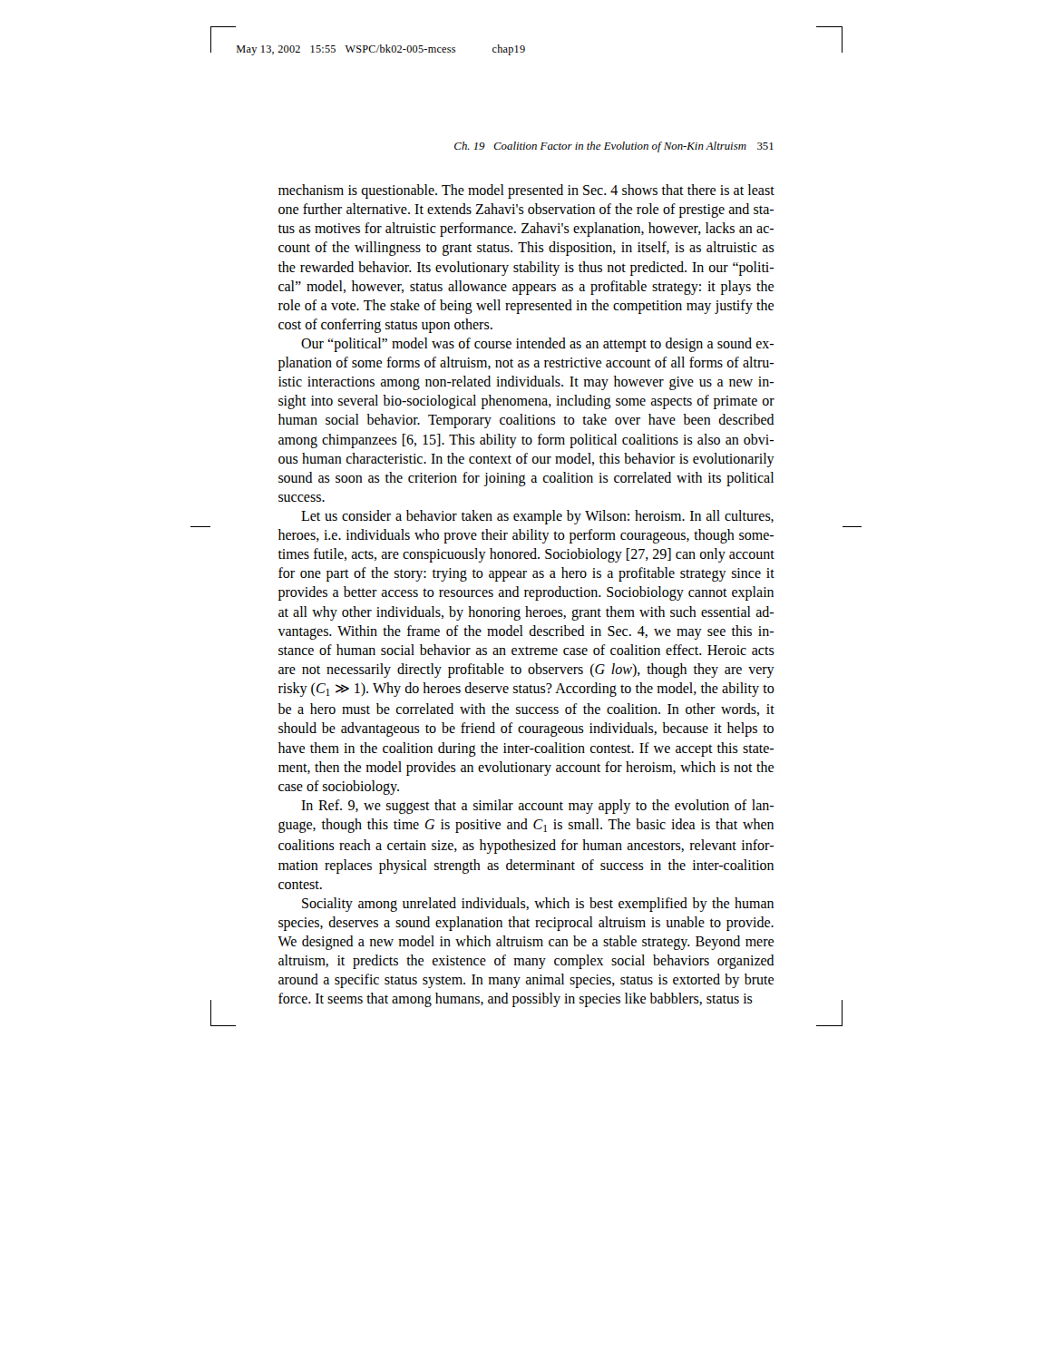May 13, 2002 15:55 WSPC/bk02-005-mcess chap19
Ch. 19 Coalition Factor in the Evolution of Non-Kin Altruism 351
mechanism is questionable. The model presented in Sec. 4 shows that there is at least one further alternative. It extends Zahavi's observation of the role of prestige and status as motives for altruistic performance. Zahavi's explanation, however, lacks an account of the willingness to grant status. This disposition, in itself, is as altruistic as the rewarded behavior. Its evolutionary stability is thus not predicted. In our “political” model, however, status allowance appears as a profitable strategy: it plays the role of a vote. The stake of being well represented in the competition may justify the cost of conferring status upon others.
Our “political” model was of course intended as an attempt to design a sound explanation of some forms of altruism, not as a restrictive account of all forms of altruistic interactions among non-related individuals. It may however give us a new insight into several bio-sociological phenomena, including some aspects of primate or human social behavior. Temporary coalitions to take over have been described among chimpanzees [6, 15]. This ability to form political coalitions is also an obvious human characteristic. In the context of our model, this behavior is evolutionarily sound as soon as the criterion for joining a coalition is correlated with its political success.
Let us consider a behavior taken as example by Wilson: heroism. In all cultures, heroes, i.e. individuals who prove their ability to perform courageous, though sometimes futile, acts, are conspicuously honored. Sociobiology [27, 29] can only account for one part of the story: trying to appear as a hero is a profitable strategy since it provides a better access to resources and reproduction. Sociobiology cannot explain at all why other individuals, by honoring heroes, grant them with such essential advantages. Within the frame of the model described in Sec. 4, we may see this instance of human social behavior as an extreme case of coalition effect. Heroic acts are not necessarily directly profitable to observers (G low), though they are very risky (C1 ≫ 1). Why do heroes deserve status? According to the model, the ability to be a hero must be correlated with the success of the coalition. In other words, it should be advantageous to be friend of courageous individuals, because it helps to have them in the coalition during the inter-coalition contest. If we accept this statement, then the model provides an evolutionary account for heroism, which is not the case of sociobiology.
In Ref. 9, we suggest that a similar account may apply to the evolution of language, though this time G is positive and C1 is small. The basic idea is that when coalitions reach a certain size, as hypothesized for human ancestors, relevant information replaces physical strength as determinant of success in the inter-coalition contest.
Sociality among unrelated individuals, which is best exemplified by the human species, deserves a sound explanation that reciprocal altruism is unable to provide. We designed a new model in which altruism can be a stable strategy. Beyond mere altruism, it predicts the existence of many complex social behaviors organized around a specific status system. In many animal species, status is extorted by brute force. It seems that among humans, and possibly in species like babblers, status is